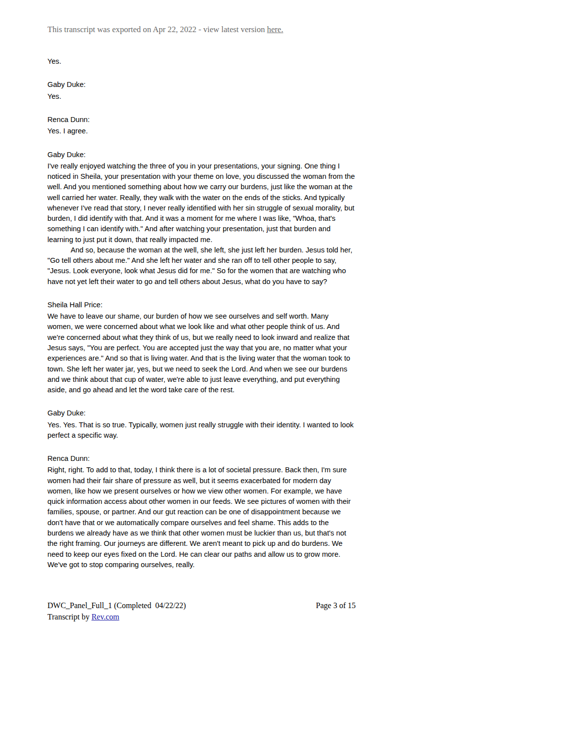This transcript was exported on Apr 22, 2022 - view latest version here.
Yes.
Gaby Duke:
Yes.
Renca Dunn:
Yes. I agree.
Gaby Duke:
I've really enjoyed watching the three of you in your presentations, your signing. One thing I noticed in Sheila, your presentation with your theme on love, you discussed the woman from the well. And you mentioned something about how we carry our burdens, just like the woman at the well carried her water. Really, they walk with the water on the ends of the sticks. And typically whenever I've read that story, I never really identified with her sin struggle of sexual morality, but burden, I did identify with that. And it was a moment for me where I was like, "Whoa, that's something I can identify with." And after watching your presentation, just that burden and learning to just put it down, that really impacted me.
And so, because the woman at the well, she left, she just left her burden. Jesus told her, "Go tell others about me." And she left her water and she ran off to tell other people to say, "Jesus. Look everyone, look what Jesus did for me." So for the women that are watching who have not yet left their water to go and tell others about Jesus, what do you have to say?
Sheila Hall Price:
We have to leave our shame, our burden of how we see ourselves and self worth. Many women, we were concerned about what we look like and what other people think of us. And we're concerned about what they think of us, but we really need to look inward and realize that Jesus says, "You are perfect. You are accepted just the way that you are, no matter what your experiences are." And so that is living water. And that is the living water that the woman took to town. She left her water jar, yes, but we need to seek the Lord. And when we see our burdens and we think about that cup of water, we're able to just leave everything, and put everything aside, and go ahead and let the word take care of the rest.
Gaby Duke:
Yes. Yes. That is so true. Typically, women just really struggle with their identity. I wanted to look perfect a specific way.
Renca Dunn:
Right, right. To add to that, today, I think there is a lot of societal pressure. Back then, I'm sure women had their fair share of pressure as well, but it seems exacerbated for modern day women, like how we present ourselves or how we view other women. For example, we have quick information access about other women in our feeds. We see pictures of women with their families, spouse, or partner. And our gut reaction can be one of disappointment because we don't have that or we automatically compare ourselves and feel shame. This adds to the burdens we already have as we think that other women must be luckier than us, but that's not the right framing. Our journeys are different. We aren't meant to pick up and do burdens. We need to keep our eyes fixed on the Lord. He can clear our paths and allow us to grow more. We've got to stop comparing ourselves, really.
DWC_Panel_Full_1 (Completed 04/22/22)
Transcript by Rev.com
Page 3 of 15